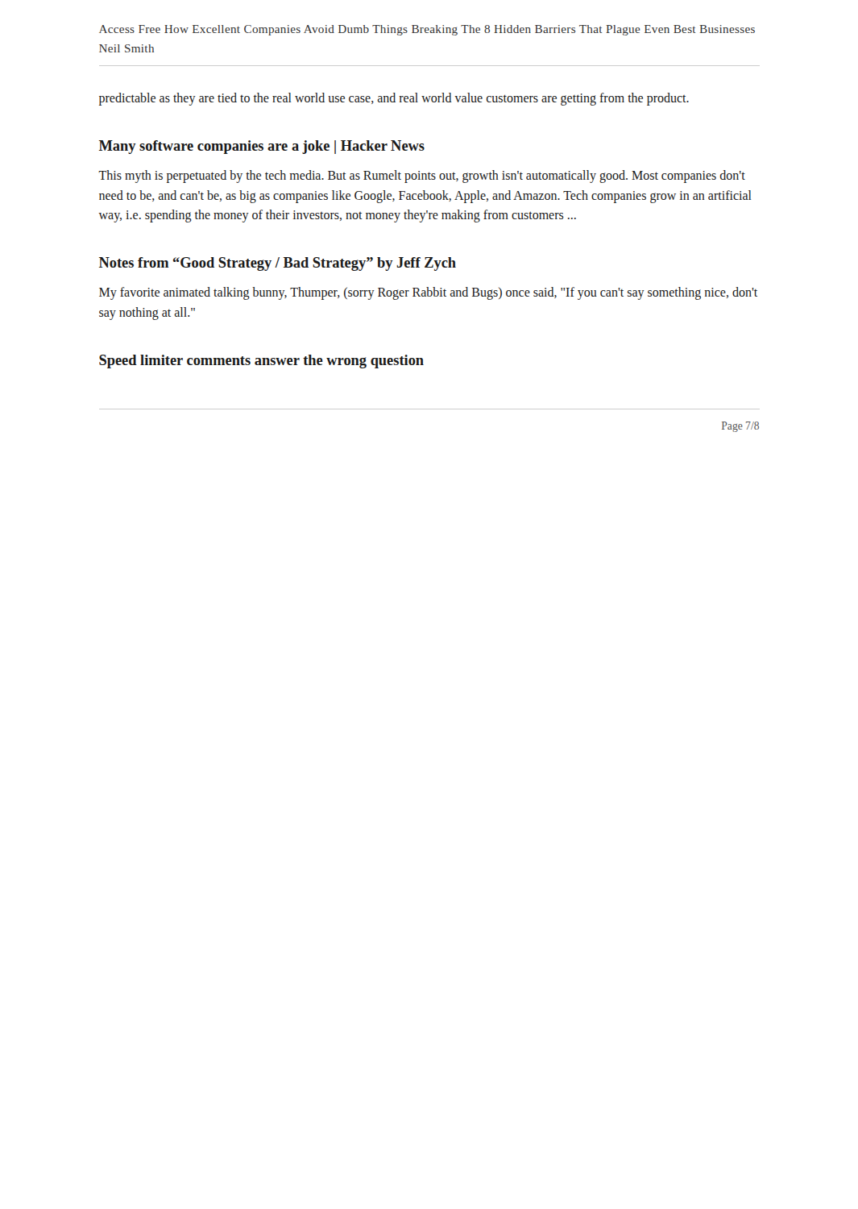Access Free How Excellent Companies Avoid Dumb Things Breaking The 8 Hidden Barriers That Plague Even Best Businesses Neil Smith
predictable as they are tied to the real world use case, and real world value customers are getting from the product.
Many software companies are a joke | Hacker News
This myth is perpetuated by the tech media. But as Rumelt points out, growth isn't automatically good. Most companies don't need to be, and can't be, as big as companies like Google, Facebook, Apple, and Amazon. Tech companies grow in an artificial way, i.e. spending the money of their investors, not money they're making from customers ...
Notes from “Good Strategy / Bad Strategy” by Jeff Zych
My favorite animated talking bunny, Thumper, (sorry Roger Rabbit and Bugs) once said, "If you can't say something nice, don't say nothing at all."
Speed limiter comments answer the wrong question
Page 7/8